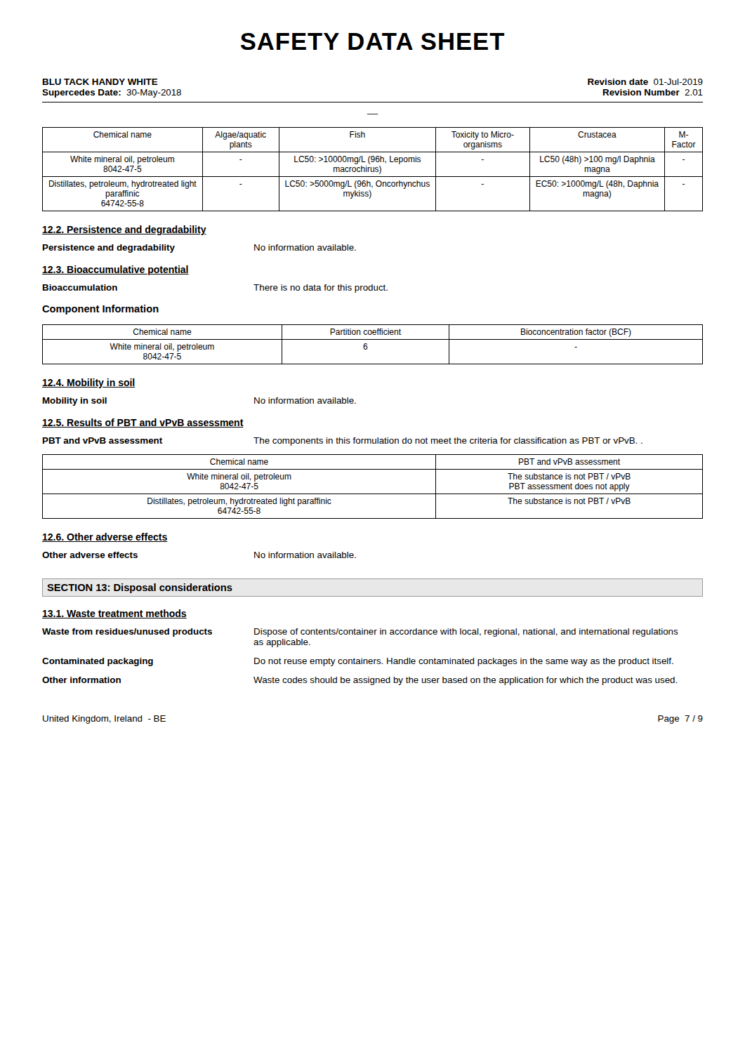SAFETY DATA SHEET
BLU TACK HANDY WHITE
Supercedes Date: 30-May-2018
Revision date 01-Jul-2019
Revision Number 2.01
__
| Chemical name | Algae/aquatic plants | Fish | Toxicity to Micro-organisms | Crustacea | M-Factor |
| --- | --- | --- | --- | --- | --- |
| White mineral oil, petroleum 8042-47-5 | - | LC50: >10000mg/L (96h, Lepomis macrochirus) | - | LC50 (48h) >100 mg/l Daphnia magna | - |
| Distillates, petroleum, hydrotreated light paraffinic 64742-55-8 | - | LC50: >5000mg/L (96h, Oncorhynchus mykiss) | - | EC50: >1000mg/L (48h, Daphnia magna) | - |
12.2. Persistence and degradability
Persistence and degradability
No information available.
12.3. Bioaccumulative potential
Bioaccumulation
There is no data for this product.
Component Information
| Chemical name | Partition coefficient | Bioconcentration factor (BCF) |
| --- | --- | --- |
| White mineral oil, petroleum 8042-47-5 | 6 | - |
12.4. Mobility in soil
Mobility in soil
No information available.
12.5. Results of PBT and vPvB assessment
PBT and vPvB assessment
The components in this formulation do not meet the criteria for classification as PBT or vPvB. .
| Chemical name | PBT and vPvB assessment |
| --- | --- |
| White mineral oil, petroleum 8042-47-5 | The substance is not PBT / vPvB PBT assessment does not apply |
| Distillates, petroleum, hydrotreated light paraffinic 64742-55-8 | The substance is not PBT / vPvB |
12.6. Other adverse effects
Other adverse effects
No information available.
SECTION 13: Disposal considerations
13.1. Waste treatment methods
Waste from residues/unused products
Dispose of contents/container in accordance with local, regional, national, and international regulations as applicable.
Contaminated packaging
Do not reuse empty containers. Handle contaminated packages in the same way as the product itself.
Other information
Waste codes should be assigned by the user based on the application for which the product was used.
United Kingdom, Ireland - BE
Page 7 / 9